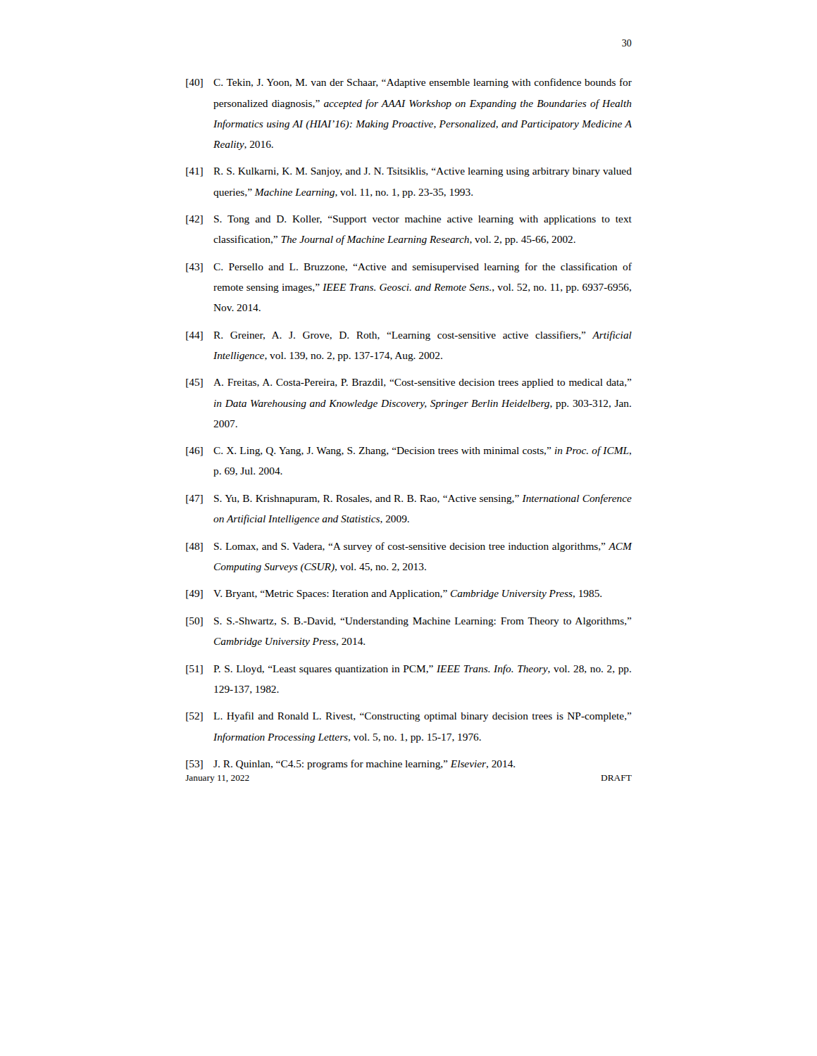30
[40] C. Tekin, J. Yoon, M. van der Schaar, “Adaptive ensemble learning with confidence bounds for personalized diagnosis,” accepted for AAAI Workshop on Expanding the Boundaries of Health Informatics using AI (HIAI’16): Making Proactive, Personalized, and Participatory Medicine A Reality, 2016.
[41] R. S. Kulkarni, K. M. Sanjoy, and J. N. Tsitsiklis, “Active learning using arbitrary binary valued queries,” Machine Learning, vol. 11, no. 1, pp. 23-35, 1993.
[42] S. Tong and D. Koller, “Support vector machine active learning with applications to text classification,” The Journal of Machine Learning Research, vol. 2, pp. 45-66, 2002.
[43] C. Persello and L. Bruzzone, “Active and semisupervised learning for the classification of remote sensing images,” IEEE Trans. Geosci. and Remote Sens., vol. 52, no. 11, pp. 6937-6956, Nov. 2014.
[44] R. Greiner, A. J. Grove, D. Roth, “Learning cost-sensitive active classifiers,” Artificial Intelligence, vol. 139, no. 2, pp. 137-174, Aug. 2002.
[45] A. Freitas, A. Costa-Pereira, P. Brazdil, “Cost-sensitive decision trees applied to medical data,” in Data Warehousing and Knowledge Discovery, Springer Berlin Heidelberg, pp. 303-312, Jan. 2007.
[46] C. X. Ling, Q. Yang, J. Wang, S. Zhang, “Decision trees with minimal costs,” in Proc. of ICML, p. 69, Jul. 2004.
[47] S. Yu, B. Krishnapuram, R. Rosales, and R. B. Rao, “Active sensing,” International Conference on Artificial Intelligence and Statistics, 2009.
[48] S. Lomax, and S. Vadera, “A survey of cost-sensitive decision tree induction algorithms,” ACM Computing Surveys (CSUR), vol. 45, no. 2, 2013.
[49] V. Bryant, “Metric Spaces: Iteration and Application,” Cambridge University Press, 1985.
[50] S. S.-Shwartz, S. B.-David, “Understanding Machine Learning: From Theory to Algorithms,” Cambridge University Press, 2014.
[51] P. S. Lloyd, “Least squares quantization in PCM,” IEEE Trans. Info. Theory, vol. 28, no. 2, pp. 129-137, 1982.
[52] L. Hyafil and Ronald L. Rivest, “Constructing optimal binary decision trees is NP-complete,” Information Processing Letters, vol. 5, no. 1, pp. 15-17, 1976.
[53] J. R. Quinlan, “C4.5: programs for machine learning,” Elsevier, 2014.
January 11, 2022 DRAFT